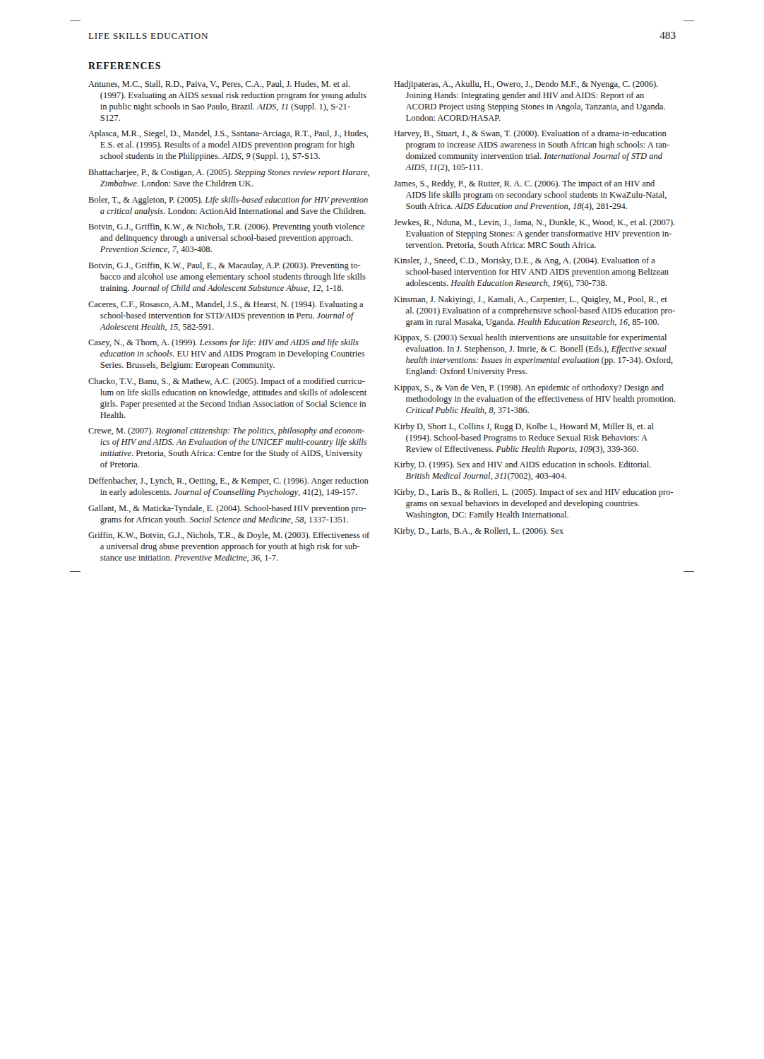Life Skills Education 483
References
Antunes, M.C., Stall, R.D., Paiva, V., Peres, C.A., Paul, J. Hudes, M. et al. (1997). Evaluating an AIDS sexual risk reduction program for young adults in public night schools in Sao Paulo, Brazil. AIDS, 11 (Suppl. 1), S-21-S127.
Aplasca, M.R., Siegel, D., Mandel, J.S., Santana-Arciaga, R.T., Paul, J., Hudes, E.S. et al. (1995). Results of a model AIDS prevention program for high school students in the Philippines. AIDS, 9 (Suppl. 1), S7-S13.
Bhattacharjee, P., & Costigan, A. (2005). Stepping Stones review report Harare, Zimbabwe. London: Save the Children UK.
Boler, T., & Aggleton, P. (2005). Life skills-based education for HIV prevention a critical analysis. London: ActionAid International and Save the Children.
Botvin, G.J., Griffin, K.W., & Nichols, T.R. (2006). Preventing youth violence and delinquency through a universal school-based prevention approach. Prevention Science, 7, 403-408.
Botvin, G.J., Griffin, K.W., Paul, E., & Macaulay, A.P. (2003). Preventing tobacco and alcohol use among elementary school students through life skills training. Journal of Child and Adolescent Substance Abuse, 12, 1-18.
Caceres, C.F., Rosasco, A.M., Mandel, J.S., & Hearst, N. (1994). Evaluating a school-based intervention for STD/AIDS prevention in Peru. Journal of Adolescent Health, 15, 582-591.
Casey, N., & Thorn, A. (1999). Lessons for life: HIV and AIDS and life skills education in schools. EU HIV and AIDS Program in Developing Countries Series. Brussels, Belgium: European Community.
Chacko, T.V., Banu, S., & Mathew, A.C. (2005). Impact of a modified curriculum on life skills education on knowledge, attitudes and skills of adolescent girls. Paper presented at the Second Indian Association of Social Science in Health.
Crewe, M. (2007). Regional citizenship: The politics, philosophy and economics of HIV and AIDS. An Evaluation of the UNICEF multi-country life skills initiative. Pretoria, South Africa: Centre for the Study of AIDS, University of Pretoria.
Deffenbacher, J., Lynch, R., Oetting, E., & Kemper, C. (1996). Anger reduction in early adolescents. Journal of Counselling Psychology, 41(2), 149-157.
Gallant, M., & Maticka-Tyndale, E. (2004). School-based HIV prevention programs for African youth. Social Science and Medicine, 58, 1337-1351.
Griffin, K.W., Botvin, G.J., Nichols, T.R., & Doyle, M. (2003). Effectiveness of a universal drug abuse prevention approach for youth at high risk for substance use initiation. Preventive Medicine, 36, 1-7.
Hadjipateras, A., Akullu, H., Owero, J., Dendo M.F., & Nyenga, C. (2006). Joining Hands: Integrating gender and HIV and AIDS: Report of an ACORD Project using Stepping Stones in Angola, Tanzania, and Uganda. London: ACORD/HASAP.
Harvey, B., Stuart, J., & Swan, T. (2000). Evaluation of a drama-in-education program to increase AIDS awareness in South African high schools: A randomized community intervention trial. International Journal of STD and AIDS, 11(2), 105-111.
James, S., Reddy, P., & Ruiter, R. A. C. (2006). The impact of an HIV and AIDS life skills program on secondary school students in KwaZulu-Natal, South Africa. AIDS Education and Prevention, 18(4), 281-294.
Jewkes, R., Nduna, M., Levin, J., Jama, N., Dunkle, K., Wood, K., et al. (2007). Evaluation of Stepping Stones: A gender transformative HIV prevention intervention. Pretoria, South Africa: MRC South Africa.
Kinsler, J., Sneed, C.D., Morisky, D.E., & Ang, A. (2004). Evaluation of a school-based intervention for HIV AND AIDS prevention among Belizean adolescents. Health Education Research, 19(6), 730-738.
Kinsman, J. Nakiyingi, J., Kamali, A., Carpenter, L., Quigley, M., Pool, R., et al. (2001) Evaluation of a comprehensive school-based AIDS education program in rural Masaka, Uganda. Health Education Research, 16, 85-100.
Kippax, S. (2003) Sexual health interventions are unsuitable for experimental evaluation. In J. Stephenson, J. Imrie, & C. Bonell (Eds.), Effective sexual health interventions: Issues in experimental evaluation (pp. 17-34). Oxford, England: Oxford University Press.
Kippax, S., & Van de Ven, P. (1998). An epidemic of orthodoxy? Design and methodology in the evaluation of the effectiveness of HIV health promotion. Critical Public Health, 8, 371-386.
Kirby D, Short L, Collins J, Rugg D, Kolbe L, Howard M, Miller B, et. al (1994). School-based Programs to Reduce Sexual Risk Behaviors: A Review of Effectiveness. Public Health Reports, 109(3), 339-360.
Kirby, D. (1995). Sex and HIV and AIDS education in schools. Editorial. British Medical Journal, 311(7002), 403-404.
Kirby, D., Laris B., & Rolleri, L. (2005). Impact of sex and HIV education programs on sexual behaviors in developed and developing countries. Washington, DC: Family Health International.
Kirby, D., Laris, B.A., & Rolleri, L. (2006). Sex